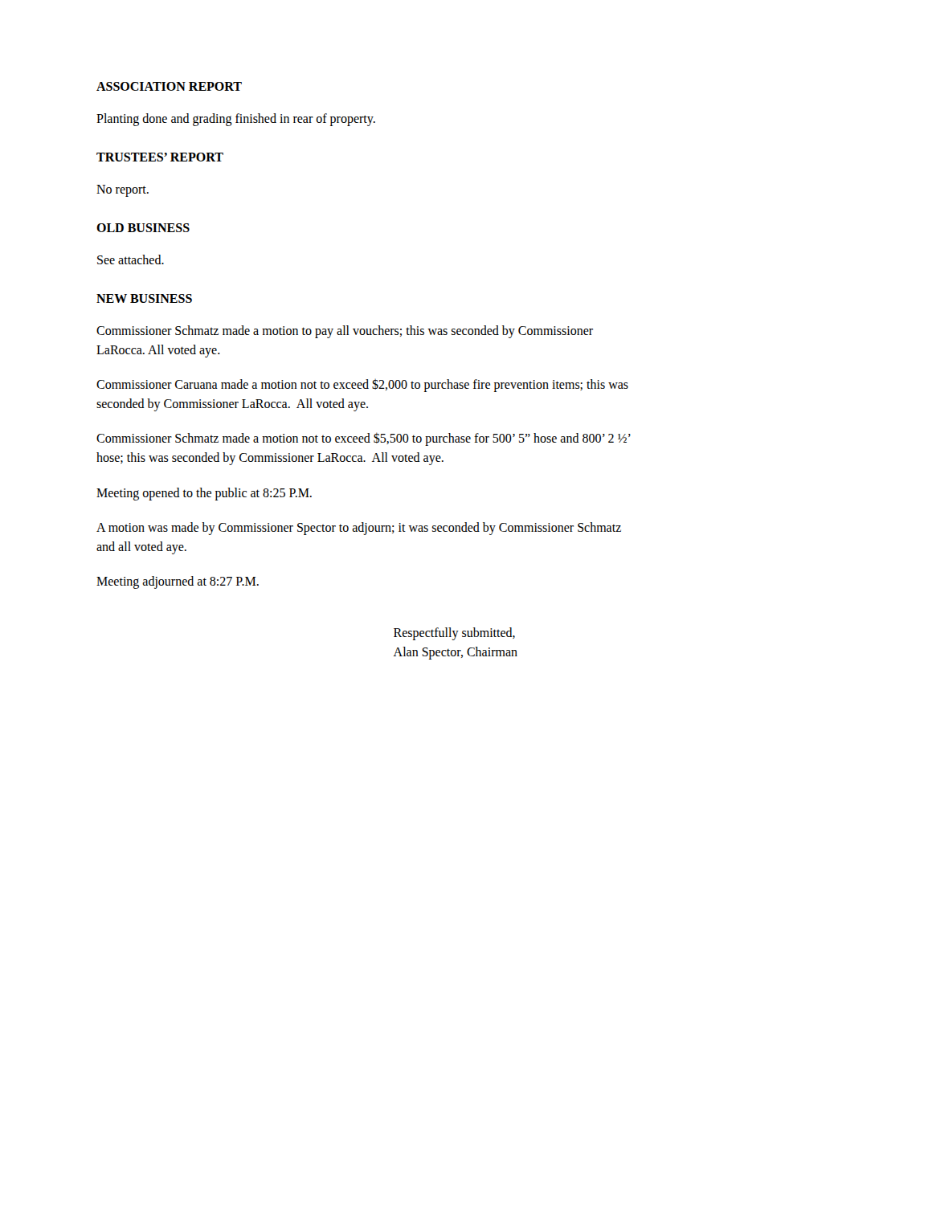ASSOCIATION REPORT
Planting done and grading finished in rear of property.
TRUSTEES’ REPORT
No report.
OLD BUSINESS
See attached.
NEW BUSINESS
Commissioner Schmatz made a motion to pay all vouchers; this was seconded by Commissioner LaRocca. All voted aye.
Commissioner Caruana made a motion not to exceed $2,000 to purchase fire prevention items; this was seconded by Commissioner LaRocca. All voted aye.
Commissioner Schmatz made a motion not to exceed $5,500 to purchase for 500’ 5” hose and 800’ 2 ½’ hose; this was seconded by Commissioner LaRocca. All voted aye.
Meeting opened to the public at 8:25 P.M.
A motion was made by Commissioner Spector to adjourn; it was seconded by Commissioner Schmatz and all voted aye.
Meeting adjourned at 8:27 P.M.
Respectfully submitted,
Alan Spector, Chairman